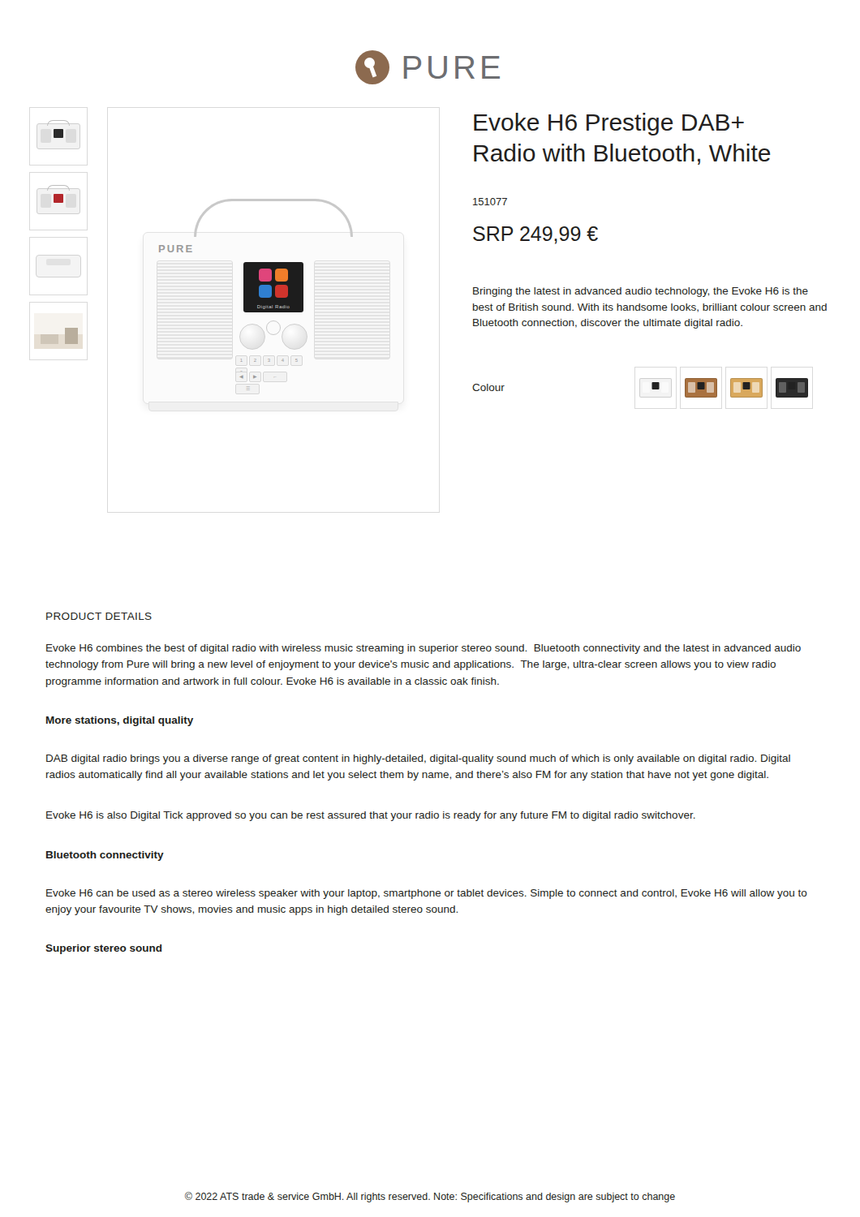PURE
PURE
Digital Radio
123456
◀▶←☰
Evoke H6 Prestige DAB+
Radio with Bluetooth, White
151077
SRP 249,99 €
Bringing the latest in advanced audio technology, the Evoke H6 is the best of British sound. With its handsome looks, brilliant colour screen and Bluetooth connection, discover the ultimate digital radio.
Colour
PRODUCT DETAILS
Evoke H6 combines the best of digital radio with wireless music streaming in superior stereo sound. Bluetooth connectivity and the latest in advanced audio technology from Pure will bring a new level of enjoyment to your device's music and applications. The large, ultra-clear screen allows you to view radio programme information and artwork in full colour. Evoke H6 is available in a classic oak finish.
More stations, digital quality
DAB digital radio brings you a diverse range of great content in highly-detailed, digital-quality sound much of which is only available on digital radio. Digital radios automatically find all your available stations and let you select them by name, and there’s also FM for any station that have not yet gone digital.
Evoke H6 is also Digital Tick approved so you can be rest assured that your radio is ready for any future FM to digital radio switchover.
Bluetooth connectivity
Evoke H6 can be used as a stereo wireless speaker with your laptop, smartphone or tablet devices. Simple to connect and control, Evoke H6 will allow you to enjoy your favourite TV shows, movies and music apps in high detailed stereo sound.
Superior stereo sound
© 2022 ATS trade & service GmbH. All rights reserved. Note: Specifications and design are subject to change